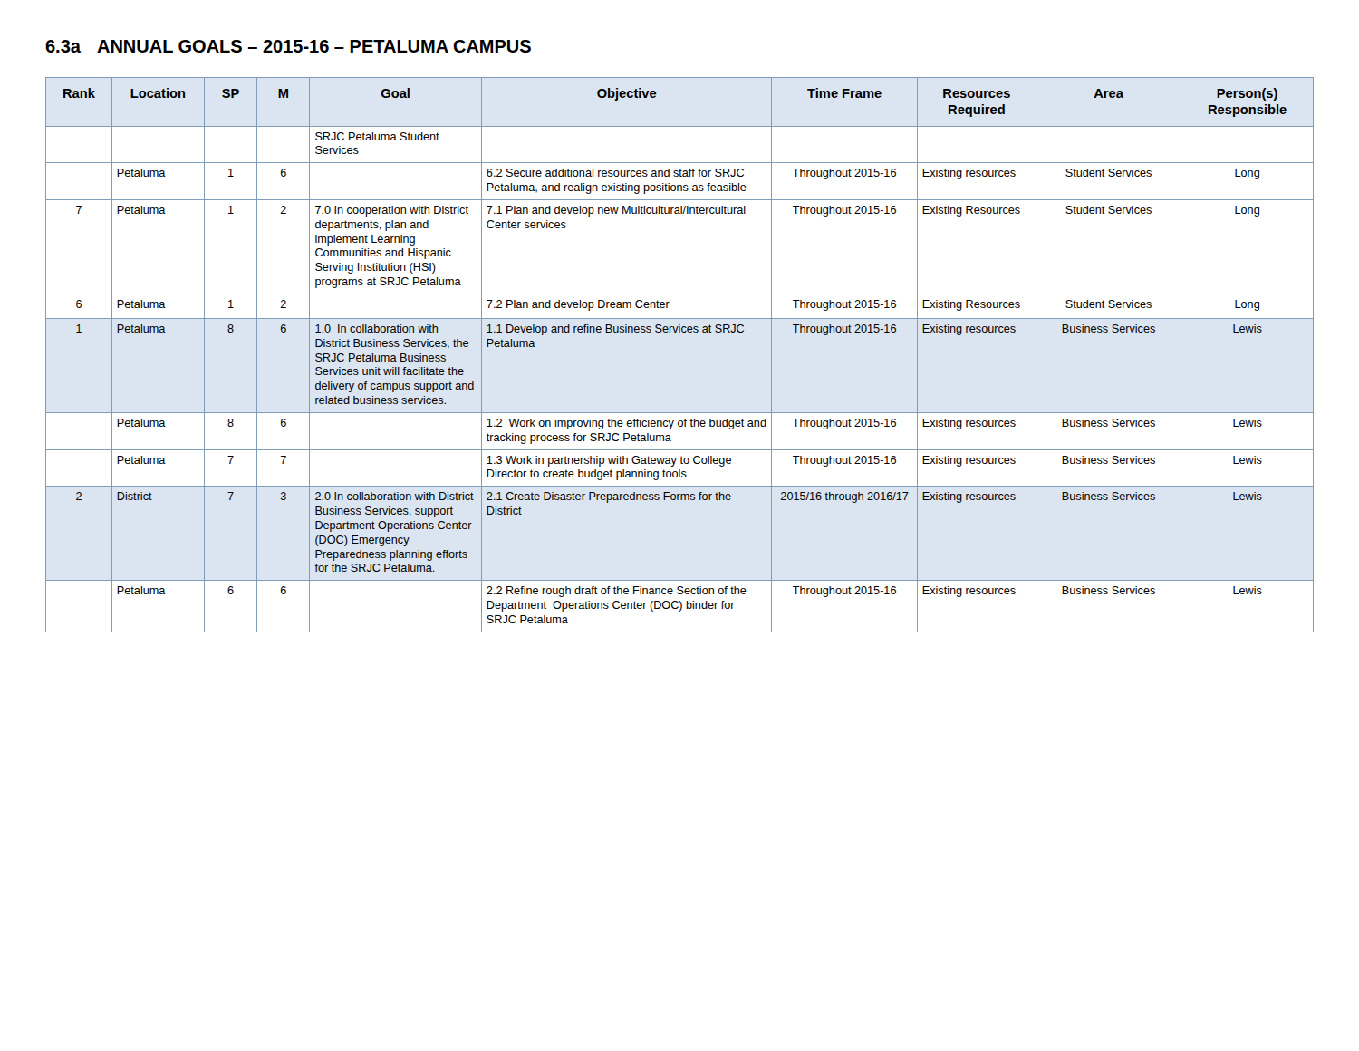6.3a ANNUAL GOALS – 2015-16 – PETALUMA CAMPUS
| Rank | Location | SP | M | Goal | Objective | Time Frame | Resources Required | Area | Person(s) Responsible |
| --- | --- | --- | --- | --- | --- | --- | --- | --- | --- |
| | | | | SRJC Petaluma Student Services | | | | | |
| | Petaluma | 1 | 6 | | 6.2 Secure additional resources and staff for SRJC Petaluma, and realign existing positions as feasible | Throughout 2015-16 | Existing resources | Student Services | Long |
| 7 | Petaluma | 1 | 2 | 7.0 In cooperation with District departments, plan and implement Learning Communities and Hispanic Serving Institution (HSI) programs at SRJC Petaluma | 7.1 Plan and develop new Multicultural/Intercultural Center services | Throughout 2015-16 | Existing Resources | Student Services | Long |
| 6 | Petaluma | 1 | 2 | | 7.2 Plan and develop Dream Center | Throughout 2015-16 | Existing Resources | Student Services | Long |
| 1 | Petaluma | 8 | 6 | 1.0 In collaboration with District Business Services, the SRJC Petaluma Business Services unit will facilitate the delivery of campus support and related business services. | 1.1 Develop and refine Business Services at SRJC Petaluma | Throughout 2015-16 | Existing resources | Business Services | Lewis |
| | Petaluma | 8 | 6 | | 1.2 Work on improving the efficiency of the budget and tracking process for SRJC Petaluma | Throughout 2015-16 | Existing resources | Business Services | Lewis |
| | Petaluma | 7 | 7 | | 1.3 Work in partnership with Gateway to College Director to create budget planning tools | Throughout 2015-16 | Existing resources | Business Services | Lewis |
| 2 | District | 7 | 3 | 2.0 In collaboration with District Business Services, support Department Operations Center (DOC) Emergency Preparedness planning efforts for the SRJC Petaluma. | 2.1 Create Disaster Preparedness Forms for the District | 2015/16 through 2016/17 | Existing resources | Business Services | Lewis |
| | Petaluma | 6 | 6 | | 2.2 Refine rough draft of the Finance Section of the Department Operations Center (DOC) binder for SRJC Petaluma | Throughout 2015-16 | Existing resources | Business Services | Lewis |